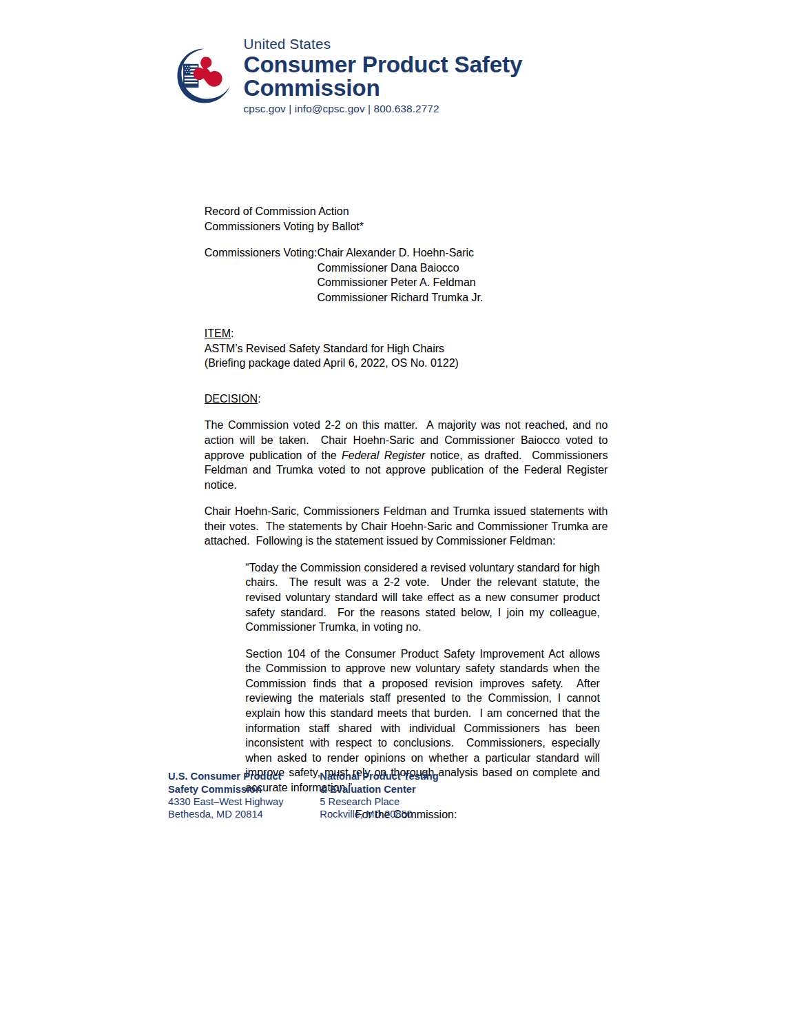United States
Consumer Product Safety Commission
cpsc.gov | info@cpsc.gov | 800.638.2772
Record of Commission Action
Commissioners Voting by Ballot*
| Commissioners Voting: | Chair Alexander D. Hoehn-Saric Commissioner Dana Baiocco Commissioner Peter A. Feldman Commissioner Richard Trumka Jr. |
ITEM:
ASTM’s Revised Safety Standard for High Chairs
(Briefing package dated April 6, 2022, OS No. 0122)
DECISION:
The Commission voted 2-2 on this matter. A majority was not reached, and no action will be taken. Chair Hoehn-Saric and Commissioner Baiocco voted to approve publication of the Federal Register notice, as drafted. Commissioners Feldman and Trumka voted to not approve publication of the Federal Register notice.
Chair Hoehn-Saric, Commissioners Feldman and Trumka issued statements with their votes. The statements by Chair Hoehn-Saric and Commissioner Trumka are attached. Following is the statement issued by Commissioner Feldman:
“Today the Commission considered a revised voluntary standard for high chairs. The result was a 2-2 vote. Under the relevant statute, the revised voluntary standard will take effect as a new consumer product safety standard. For the reasons stated below, I join my colleague, Commissioner Trumka, in voting no.
Section 104 of the Consumer Product Safety Improvement Act allows the Commission to approve new voluntary safety standards when the Commission finds that a proposed revision improves safety. After reviewing the materials staff presented to the Commission, I cannot explain how this standard meets that burden. I am concerned that the information staff shared with individual Commissioners has been inconsistent with respect to conclusions. Commissioners, especially when asked to render opinions on whether a particular standard will improve safety, must rely on thorough analysis based on complete and accurate information.”
For the Commission:
U.S. Consumer Product
Safety Commission
4330 East–West Highway
Bethesda, MD 20814
National Product Testing
& Evaluation Center
5 Research Place
Rockville, MD 20850